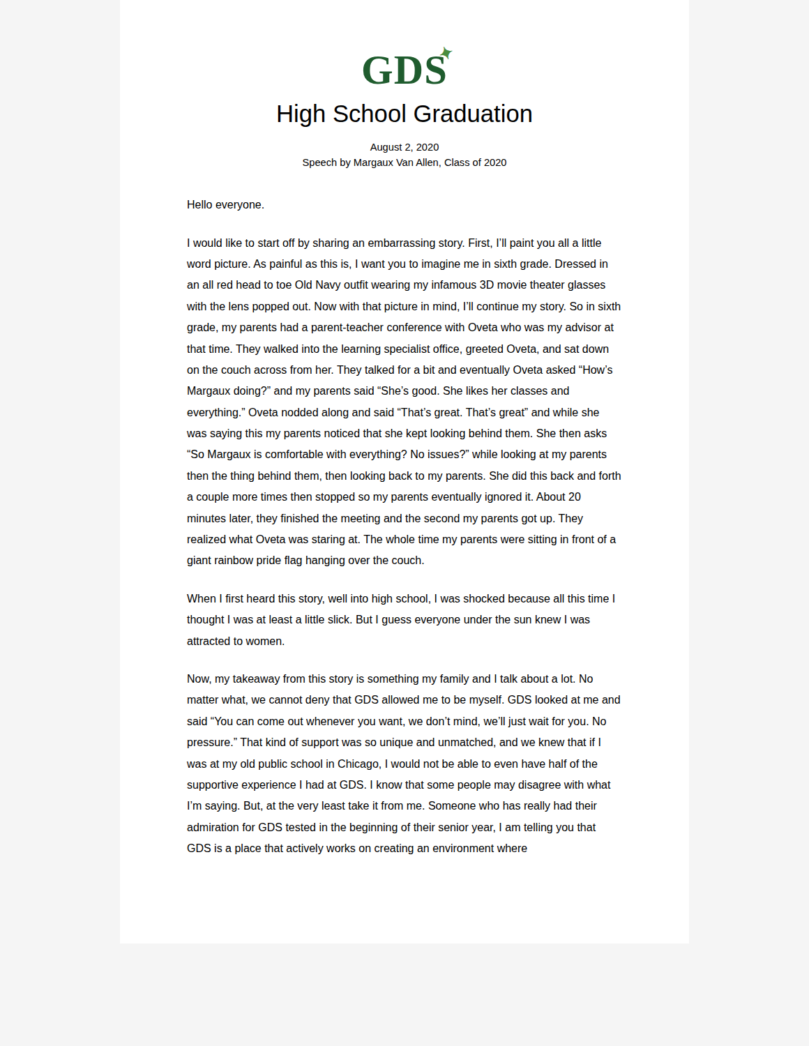GDS✦
High School Graduation
August 2, 2020
Speech by Margaux Van Allen, Class of 2020
Hello everyone.
I would like to start off by sharing an embarrassing story. First, I’ll paint you all a little word picture. As painful as this is, I want you to imagine me in sixth grade. Dressed in an all red head to toe Old Navy outfit wearing my infamous 3D movie theater glasses with the lens popped out. Now with that picture in mind, I’ll continue my story. So in sixth grade, my parents had a parent-teacher conference with Oveta who was my advisor at that time. They walked into the learning specialist office, greeted Oveta, and sat down on the couch across from her. They talked for a bit and eventually Oveta asked “How’s Margaux doing?” and my parents said “She’s good. She likes her classes and everything.” Oveta nodded along and said “That’s great. That’s great” and while she was saying this my parents noticed that she kept looking behind them. She then asks “So Margaux is comfortable with everything? No issues?” while looking at my parents then the thing behind them, then looking back to my parents. She did this back and forth a couple more times then stopped so my parents eventually ignored it. About 20 minutes later, they finished the meeting and the second my parents got up. They realized what Oveta was staring at. The whole time my parents were sitting in front of a giant rainbow pride flag hanging over the couch.
When I first heard this story, well into high school, I was shocked because all this time I thought I was at least a little slick. But I guess everyone under the sun knew I was attracted to women.
Now, my takeaway from this story is something my family and I talk about a lot. No matter what, we cannot deny that GDS allowed me to be myself. GDS looked at me and said “You can come out whenever you want, we don’t mind, we’ll just wait for you. No pressure.” That kind of support was so unique and unmatched, and we knew that if I was at my old public school in Chicago, I would not be able to even have half of the supportive experience I had at GDS. I know that some people may disagree with what I’m saying. But, at the very least take it from me. Someone who has really had their admiration for GDS tested in the beginning of their senior year, I am telling you that GDS is a place that actively works on creating an environment where